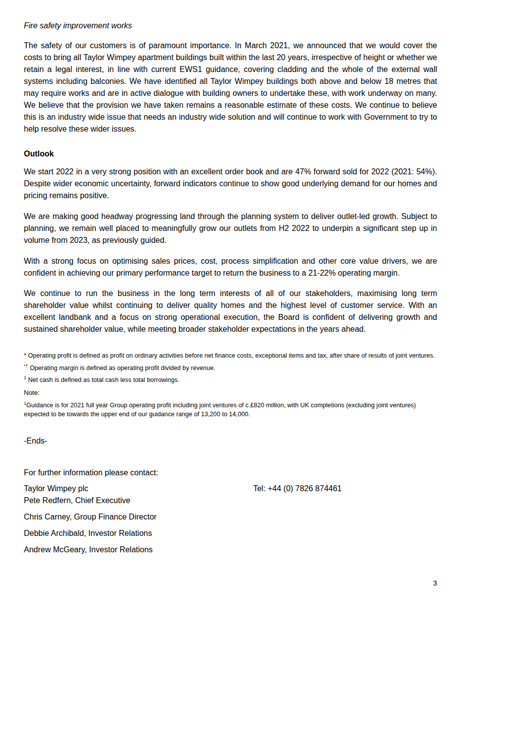Fire safety improvement works
The safety of our customers is of paramount importance. In March 2021, we announced that we would cover the costs to bring all Taylor Wimpey apartment buildings built within the last 20 years, irrespective of height or whether we retain a legal interest, in line with current EWS1 guidance, covering cladding and the whole of the external wall systems including balconies. We have identified all Taylor Wimpey buildings both above and below 18 metres that may require works and are in active dialogue with building owners to undertake these, with work underway on many. We believe that the provision we have taken remains a reasonable estimate of these costs. We continue to believe this is an industry wide issue that needs an industry wide solution and will continue to work with Government to try to help resolve these wider issues.
Outlook
We start 2022 in a very strong position with an excellent order book and are 47% forward sold for 2022 (2021: 54%). Despite wider economic uncertainty, forward indicators continue to show good underlying demand for our homes and pricing remains positive.
We are making good headway progressing land through the planning system to deliver outlet-led growth. Subject to planning, we remain well placed to meaningfully grow our outlets from H2 2022 to underpin a significant step up in volume from 2023, as previously guided.
With a strong focus on optimising sales prices, cost, process simplification and other core value drivers, we are confident in achieving our primary performance target to return the business to a 21-22% operating margin.
We continue to run the business in the long term interests of all of our stakeholders, maximising long term shareholder value whilst continuing to deliver quality homes and the highest level of customer service. With an excellent landbank and a focus on strong operational execution, the Board is confident of delivering growth and sustained shareholder value, while meeting broader stakeholder expectations in the years ahead.
* Operating profit is defined as profit on ordinary activities before net finance costs, exceptional items and tax, after share of results of joint ventures.
*† Operating margin is defined as operating profit divided by revenue.
‡ Net cash is defined as total cash less total borrowings.
Note:
1Guidance is for 2021 full year Group operating profit including joint ventures of c.£820 million, with UK completions (excluding joint ventures) expected to be towards the upper end of our guidance range of 13,200 to 14,000.
-Ends-
For further information please contact:
Taylor Wimpey plc Tel: +44 (0) 7826 874461
Pete Redfern, Chief Executive
Chris Carney, Group Finance Director
Debbie Archibald, Investor Relations
Andrew McGeary, Investor Relations
3